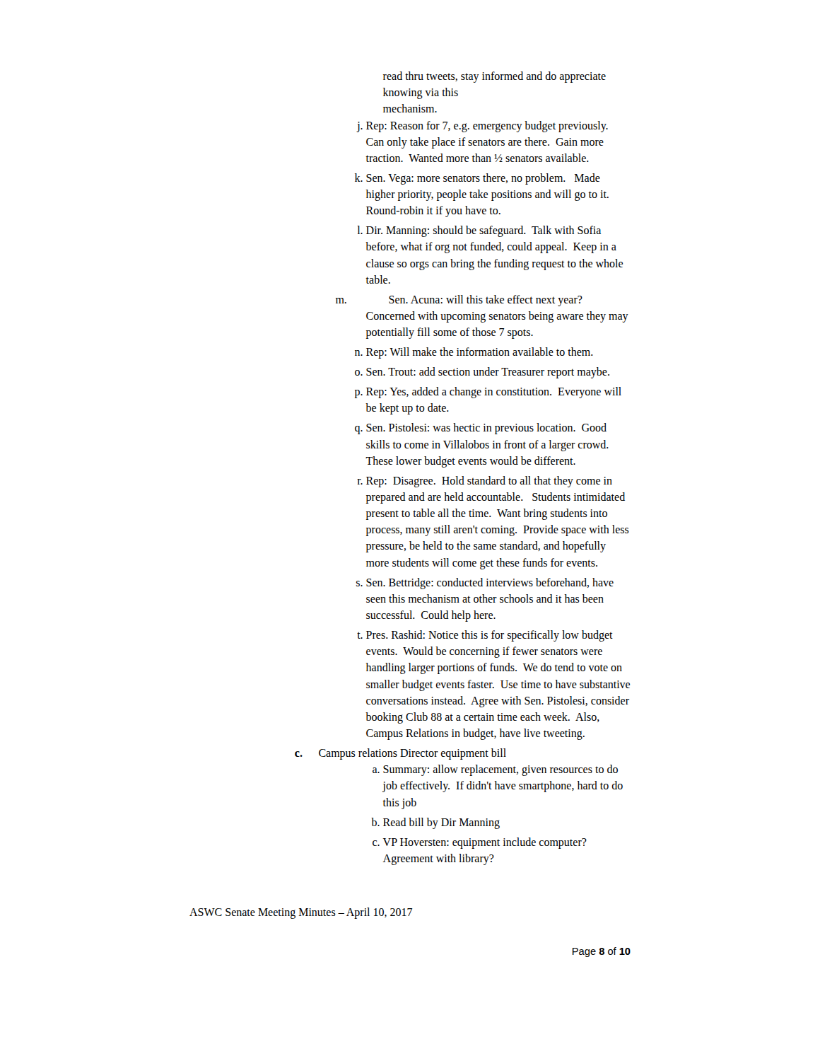read thru tweets, stay informed and do appreciate knowing via this
mechanism.
Rep: Reason for 7, e.g. emergency budget previously. Can only take place if senators are there. Gain more traction. Wanted more than ½ senators available.
Sen. Vega: more senators there, no problem. Made higher priority, people take positions and will go to it. Round-robin it if you have to.
Dir. Manning: should be safeguard. Talk with Sofia before, what if org not funded, could appeal. Keep in a clause so orgs can bring the funding request to the whole table.
m. Sen. Acuna: will this take effect next year? Concerned with upcoming senators being aware they may potentially fill some of those 7 spots.
Rep: Will make the information available to them.
Sen. Trout: add section under Treasurer report maybe.
Rep: Yes, added a change in constitution. Everyone will be kept up to date.
Sen. Pistolesi: was hectic in previous location. Good skills to come in Villalobos in front of a larger crowd. These lower budget events would be different.
Rep: Disagree. Hold standard to all that they come in prepared and are held accountable. Students intimidated present to table all the time. Want bring students into process, many still aren't coming. Provide space with less pressure, be held to the same standard, and hopefully more students will come get these funds for events.
Sen. Bettridge: conducted interviews beforehand, have seen this mechanism at other schools and it has been successful. Could help here.
Pres. Rashid: Notice this is for specifically low budget events. Would be concerning if fewer senators were handling larger portions of funds. We do tend to vote on smaller budget events faster. Use time to have substantive conversations instead. Agree with Sen. Pistolesi, consider booking Club 88 at a certain time each week. Also, Campus Relations in budget, have live tweeting.
c. Campus relations Director equipment bill
Summary: allow replacement, given resources to do job effectively. If didn't have smartphone, hard to do this job
Read bill by Dir Manning
VP Hoversten: equipment include computer? Agreement with library?
ASWC Senate Meeting Minutes – April 10, 2017
Page 8 of 10